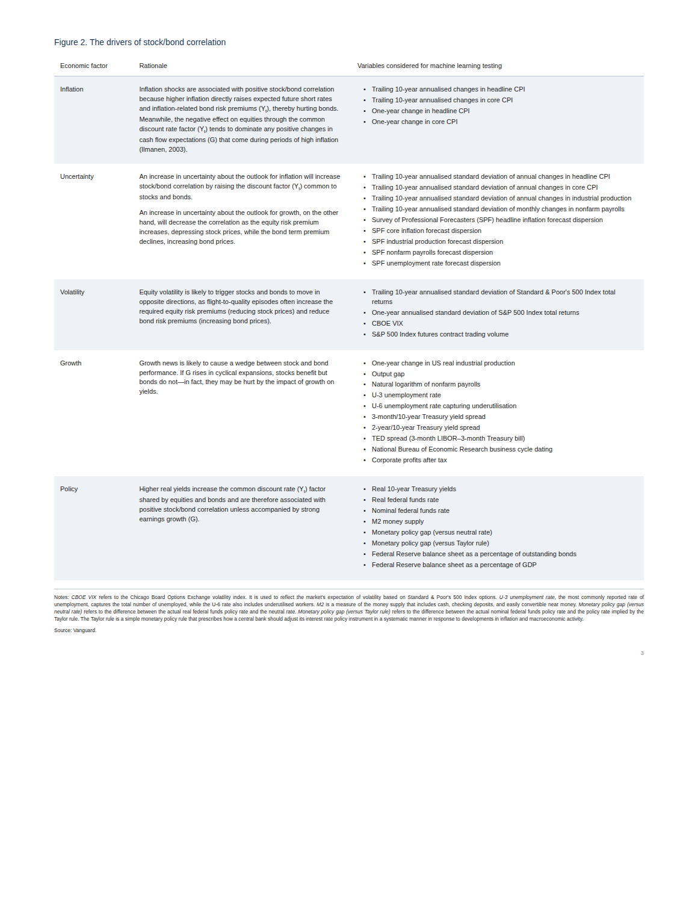Figure 2. The drivers of stock/bond correlation
| Economic factor | Rationale | Variables considered for machine learning testing |
| --- | --- | --- |
| Inflation | Inflation shocks are associated with positive stock/bond correlation because higher inflation directly raises expected future short rates and inflation-related bond risk premiums (Y t ), thereby hurting bonds. Meanwhile, the negative effect on equities through the common discount rate factor (Y t ) tends to dominate any positive changes in cash flow expectations (G) that come during periods of high inflation (Ilmanen, 2003). | Trailing 10-year annualised changes in headline CPI Trailing 10-year annualised changes in core CPI One-year change in headline CPI One-year change in core CPI |
| Uncertainty | An increase in uncertainty about the outlook for inflation will increase stock/bond correlation by raising the discount factor (Y t ) common to stocks and bonds. An increase in uncertainty about the outlook for growth, on the other hand, will decrease the correlation as the equity risk premium increases, depressing stock prices, while the bond term premium declines, increasing bond prices. | Trailing 10-year annualised standard deviation of annual changes in headline CPI Trailing 10-year annualised standard deviation of annual changes in core CPI Trailing 10-year annualised standard deviation of annual changes in industrial production Trailing 10-year annualised standard deviation of monthly changes in nonfarm payrolls Survey of Professional Forecasters (SPF) headline inflation forecast dispersion SPF core inflation forecast dispersion SPF industrial production forecast dispersion SPF nonfarm payrolls forecast dispersion SPF unemployment rate forecast dispersion |
| Volatility | Equity volatility is likely to trigger stocks and bonds to move in opposite directions, as flight-to-quality episodes often increase the required equity risk premiums (reducing stock prices) and reduce bond risk premiums (increasing bond prices). | Trailing 10-year annualised standard deviation of Standard & Poor's 500 Index total returns One-year annualised standard deviation of S&P 500 Index total returns CBOE VIX S&P 500 Index futures contract trading volume |
| Growth | Growth news is likely to cause a wedge between stock and bond performance. If G rises in cyclical expansions, stocks benefit but bonds do not—in fact, they may be hurt by the impact of growth on yields. | One-year change in US real industrial production Output gap Natural logarithm of nonfarm payrolls U-3 unemployment rate U-6 unemployment rate capturing underutilisation 3-month/10-year Treasury yield spread 2-year/10-year Treasury yield spread TED spread (3-month LIBOR–3-month Treasury bill) National Bureau of Economic Research business cycle dating Corporate profits after tax |
| Policy | Higher real yields increase the common discount rate (Y t ) factor shared by equities and bonds and are therefore associated with positive stock/bond correlation unless accompanied by strong earnings growth (G). | Real 10-year Treasury yields Real federal funds rate Nominal federal funds rate M2 money supply Monetary policy gap (versus neutral rate) Monetary policy gap (versus Taylor rule) Federal Reserve balance sheet as a percentage of outstanding bonds Federal Reserve balance sheet as a percentage of GDP |
Notes: CBOE VIX refers to the Chicago Board Options Exchange volatility index. It is used to reflect the market's expectation of volatility based on Standard & Poor's 500 Index options. U-3 unemployment rate, the most commonly reported rate of unemployment, captures the total number of unemployed, while the U-6 rate also includes underutilised workers. M2 is a measure of the money supply that includes cash, checking deposits, and easily convertible near money. Monetary policy gap (versus neutral rate) refers to the difference between the actual real federal funds policy rate and the neutral rate. Monetary policy gap (versus Taylor rule) refers to the difference between the actual nominal federal funds policy rate and the policy rate implied by the Taylor rule. The Taylor rule is a simple monetary policy rule that prescribes how a central bank should adjust its interest rate policy instrument in a systematic manner in response to developments in inflation and macroeconomic activity.
Source: Vanguard.
3